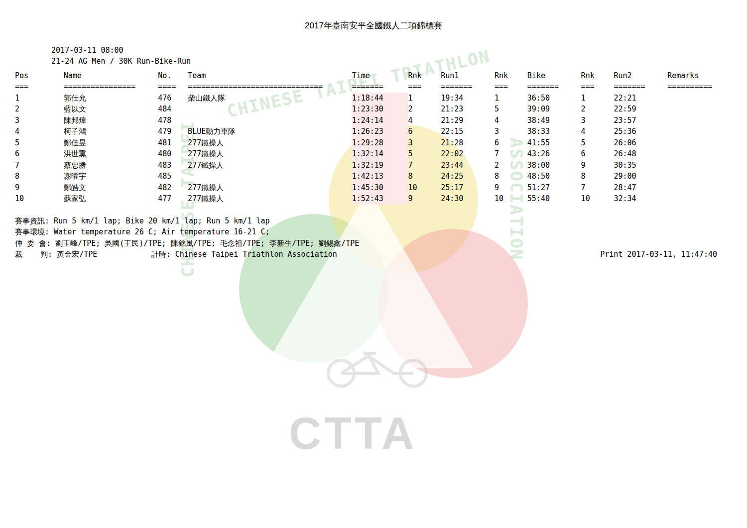CHINESE TAIPEI TRIATHLON ASSOCIATION CHINESE TAIPEI
CTTA
2017年臺南安平全國鐵人二項錦標賽
2017-03-11 08:00 21-24 AG Men / 30K Run-Bike-Run
| Pos | Name | No. | Team | Time | Rnk | Run1 | Rnk | Bike | Rnk | Run2 | Remarks |
| --- | --- | --- | --- | --- | --- | --- | --- | --- | --- | --- | --- |
| === | ================ | ==== | ============================== | ======= | === | ======= | === | ======= | === | ======= | ========== |
| 1 | 郭仕允 | 476 | 柴山鐵人隊 | 1:18:44 | 1 | 19:34 | 1 | 36:50 | 1 | 22:21 | |
| 2 | 藍以文 | 484 | | 1:23:30 | 2 | 21:23 | 5 | 39:09 | 2 | 22:59 | |
| 3 | 陳邦煒 | 478 | | 1:24:14 | 4 | 21:29 | 4 | 38:49 | 3 | 23:57 | |
| 4 | 柯子鴻 | 479 | BLUE動力車隊 | 1:26:23 | 6 | 22:15 | 3 | 38:33 | 4 | 25:36 | |
| 5 | 鄭佳昱 | 481 | 277鐵操人 | 1:29:28 | 3 | 21:28 | 6 | 41:55 | 5 | 26:06 | |
| 6 | 洪世熏 | 480 | 277鐵操人 | 1:32:14 | 5 | 22:02 | 7 | 43:26 | 6 | 26:48 | |
| 7 | 蔡忠勝 | 483 | 277鐵操人 | 1:32:19 | 7 | 23:44 | 2 | 38:00 | 9 | 30:35 | |
| 8 | 謝曜宇 | 485 | | 1:42:13 | 8 | 24:25 | 8 | 48:50 | 8 | 29:00 | |
| 9 | 鄭皓文 | 482 | 277鐵操人 | 1:45:30 | 10 | 25:17 | 9 | 51:27 | 7 | 28:47 | |
| 10 | 蘇家弘 | 477 | 277鐵操人 | 1:52:43 | 9 | 24:30 | 10 | 55:40 | 10 | 32:34 | |
賽事資訊: Run 5 km/1 lap; Bike 20 km/1 lap; Run 5 km/1 lap 賽事環境: Water temperature 26 C; Air temperature 16-21 C; 仲 委 會: 劉玉峰/TPE; 吳國(王民)/TPE; 陳銘風/TPE; 毛念祖/TPE; 李新生/TPE; 劉錫鑫/TPE 裁 判: 黃金宏/TPE 計時: Chinese Taipei Triathlon AssociationPrint 2017-03-11, 11:47:40